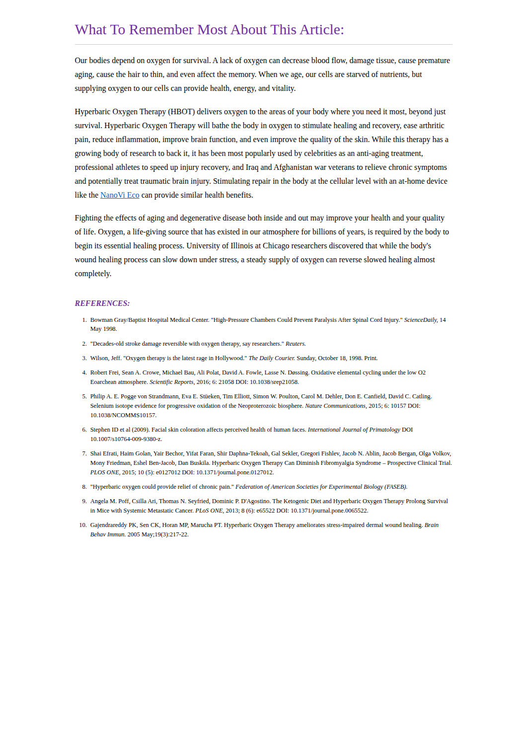What To Remember Most About This Article:
Our bodies depend on oxygen for survival. A lack of oxygen can decrease blood flow, damage tissue, cause premature aging, cause the hair to thin, and even affect the memory. When we age, our cells are starved of nutrients, but supplying oxygen to our cells can provide health, energy, and vitality.
Hyperbaric Oxygen Therapy (HBOT) delivers oxygen to the areas of your body where you need it most, beyond just survival. Hyperbaric Oxygen Therapy will bathe the body in oxygen to stimulate healing and recovery, ease arthritic pain, reduce inflammation, improve brain function, and even improve the quality of the skin. While this therapy has a growing body of research to back it, it has been most popularly used by celebrities as an anti-aging treatment, professional athletes to speed up injury recovery, and Iraq and Afghanistan war veterans to relieve chronic symptoms and potentially treat traumatic brain injury. Stimulating repair in the body at the cellular level with an at-home device like the NanoVi Eco can provide similar health benefits.
Fighting the effects of aging and degenerative disease both inside and out may improve your health and your quality of life. Oxygen, a life-giving source that has existed in our atmosphere for billions of years, is required by the body to begin its essential healing process. University of Illinois at Chicago researchers discovered that while the body's wound healing process can slow down under stress, a steady supply of oxygen can reverse slowed healing almost completely.
REFERENCES:
Bowman Gray/Baptist Hospital Medical Center. "High-Pressure Chambers Could Prevent Paralysis After Spinal Cord Injury." ScienceDaily, 14 May 1998.
"Decades-old stroke damage reversible with oxygen therapy, say researchers." Reuters.
Wilson, Jeff. "Oxygen therapy is the latest rage in Hollywood." The Daily Courier. Sunday, October 18, 1998. Print.
Robert Frei, Sean A. Crowe, Michael Bau, Ali Polat, David A. Fowle, Lasse N. Døssing. Oxidative elemental cycling under the low O2 Eoarchean atmosphere. Scientific Reports, 2016; 6: 21058 DOI: 10.1038/srep21058.
Philip A. E. Pogge von Strandmann, Eva E. Stüeken, Tim Elliott, Simon W. Poulton, Carol M. Dehler, Don E. Canfield, David C. Catling. Selenium isotope evidence for progressive oxidation of the Neoproterozoic biosphere. Nature Communications, 2015; 6: 10157 DOI: 10.1038/NCOMMS10157.
Stephen ID et al (2009). Facial skin coloration affects perceived health of human faces. International Journal of Primatology DOI 10.1007/s10764-009-9380-z.
Shai Efrati, Haim Golan, Yair Bechor, Yifat Faran, Shir Daphna-Tekoah, Gal Sekler, Gregori Fishlev, Jacob N. Ablin, Jacob Bergan, Olga Volkov, Mony Friedman, Eshel Ben-Jacob, Dan Buskila. Hyperbaric Oxygen Therapy Can Diminish Fibromyalgia Syndrome – Prospective Clinical Trial. PLOS ONE, 2015; 10 (5): e0127012 DOI: 10.1371/journal.pone.0127012.
"Hyperbaric oxygen could provide relief of chronic pain." Federation of American Societies for Experimental Biology (FASEB).
Angela M. Poff, Csilla Ari, Thomas N. Seyfried, Dominic P. D'Agostino. The Ketogenic Diet and Hyperbaric Oxygen Therapy Prolong Survival in Mice with Systemic Metastatic Cancer. PLoS ONE, 2013; 8 (6): e65522 DOI: 10.1371/journal.pone.0065522.
Gajendrareddy PK, Sen CK, Horan MP, Marucha PT. Hyperbaric Oxygen Therapy ameliorates stress-impaired dermal wound healing. Brain Behav Immun. 2005 May;19(3):217-22.